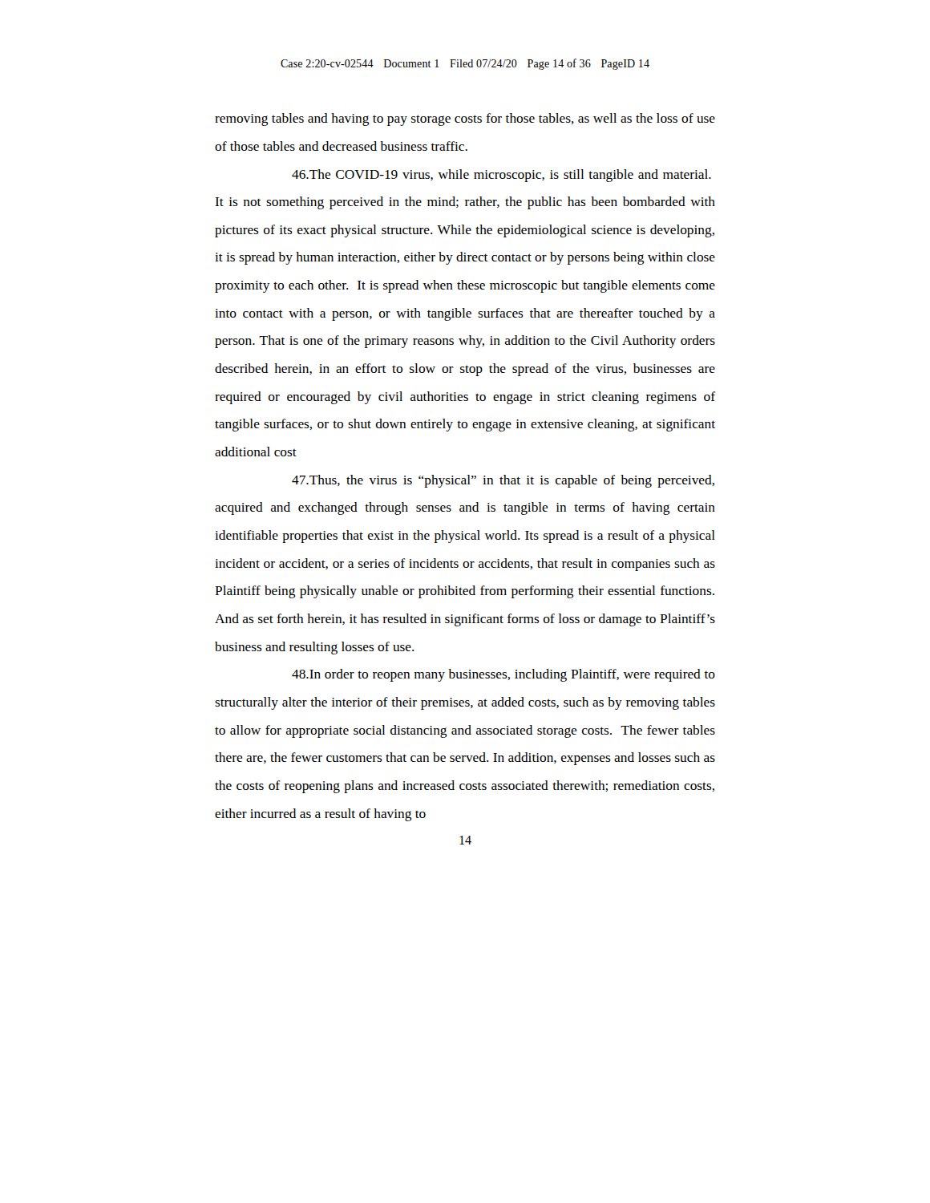Case 2:20-cv-02544 Document 1 Filed 07/24/20 Page 14 of 36 PageID 14
removing tables and having to pay storage costs for those tables, as well as the loss of use of those tables and decreased business traffic.
46. The COVID-19 virus, while microscopic, is still tangible and material. It is not something perceived in the mind; rather, the public has been bombarded with pictures of its exact physical structure. While the epidemiological science is developing, it is spread by human interaction, either by direct contact or by persons being within close proximity to each other. It is spread when these microscopic but tangible elements come into contact with a person, or with tangible surfaces that are thereafter touched by a person. That is one of the primary reasons why, in addition to the Civil Authority orders described herein, in an effort to slow or stop the spread of the virus, businesses are required or encouraged by civil authorities to engage in strict cleaning regimens of tangible surfaces, or to shut down entirely to engage in extensive cleaning, at significant additional cost
47. Thus, the virus is “physical” in that it is capable of being perceived, acquired and exchanged through senses and is tangible in terms of having certain identifiable properties that exist in the physical world. Its spread is a result of a physical incident or accident, or a series of incidents or accidents, that result in companies such as Plaintiff being physically unable or prohibited from performing their essential functions. And as set forth herein, it has resulted in significant forms of loss or damage to Plaintiff’s business and resulting losses of use.
48. In order to reopen many businesses, including Plaintiff, were required to structurally alter the interior of their premises, at added costs, such as by removing tables to allow for appropriate social distancing and associated storage costs. The fewer tables there are, the fewer customers that can be served. In addition, expenses and losses such as the costs of reopening plans and increased costs associated therewith; remediation costs, either incurred as a result of having to
14